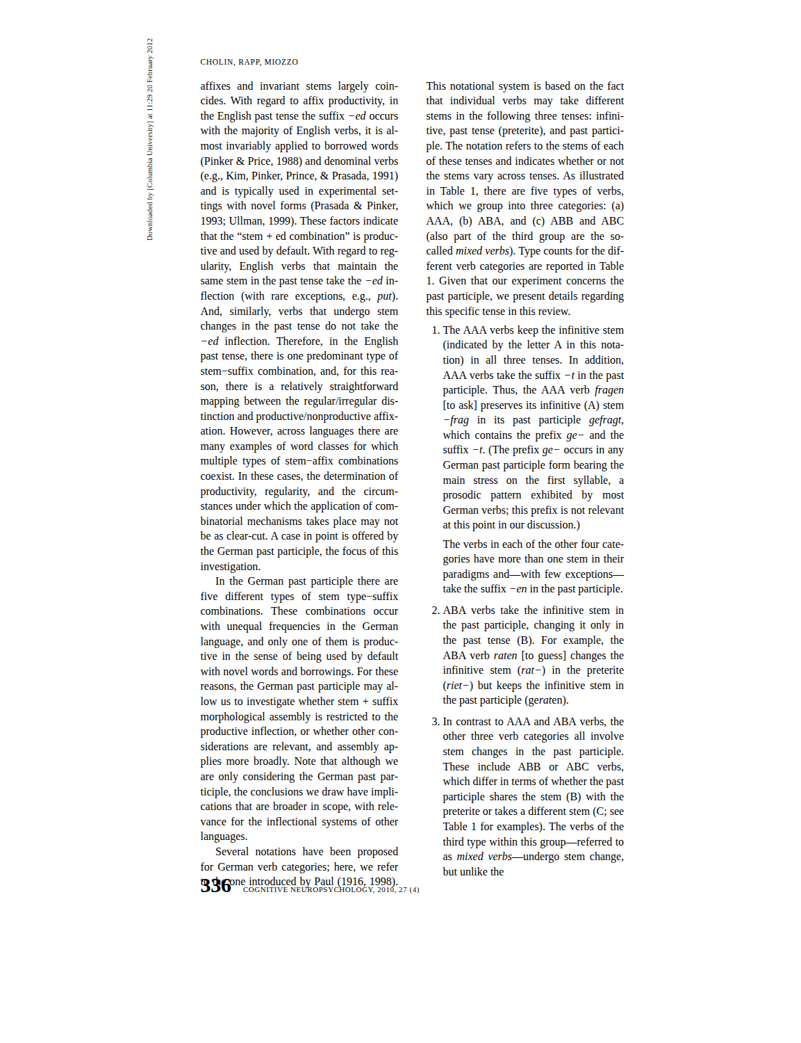Downloaded by [Columbia University] at 11:29 20 February 2012
Cholin, Rapp, Miozzo
affixes and invariant stems largely coincides. With regard to affix productivity, in the English past tense the suffix −ed occurs with the majority of English verbs, it is almost invariably applied to borrowed words (Pinker & Price, 1988) and denominal verbs (e.g., Kim, Pinker, Prince, & Prasada, 1991) and is typically used in experimental settings with novel forms (Prasada & Pinker, 1993; Ullman, 1999). These factors indicate that the “stem + ed combination” is productive and used by default. With regard to regularity, English verbs that maintain the same stem in the past tense take the −ed inflection (with rare exceptions, e.g., put). And, similarly, verbs that undergo stem changes in the past tense do not take the −ed inflection. Therefore, in the English past tense, there is one predominant type of stem−suffix combination, and, for this reason, there is a relatively straightforward mapping between the regular/irregular distinction and productive/nonproductive affixation. However, across languages there are many examples of word classes for which multiple types of stem−affix combinations coexist. In these cases, the determination of productivity, regularity, and the circumstances under which the application of combinatorial mechanisms takes place may not be as clear-cut. A case in point is offered by the German past participle, the focus of this investigation.
In the German past participle there are five different types of stem type−suffix combinations. These combinations occur with unequal frequencies in the German language, and only one of them is productive in the sense of being used by default with novel words and borrowings. For these reasons, the German past participle may allow us to investigate whether stem + suffix morphological assembly is restricted to the productive inflection, or whether other considerations are relevant, and assembly applies more broadly. Note that although we are only considering the German past participle, the conclusions we draw have implications that are broader in scope, with relevance for the inflectional systems of other languages.
Several notations have been proposed for German verb categories; here, we refer to the one introduced by Paul (1916, 1998). This notational system is based on the fact that individual verbs may take different stems in the following three tenses: infinitive, past tense (preterite), and past participle. The notation refers to the stems of each of these tenses and indicates whether or not the stems vary across tenses. As illustrated in Table 1, there are five types of verbs, which we group into three categories: (a) AAA, (b) ABA, and (c) ABB and ABC (also part of the third group are the so-called mixed verbs). Type counts for the different verb categories are reported in Table 1. Given that our experiment concerns the past participle, we present details regarding this specific tense in this review.
The AAA verbs keep the infinitive stem (indicated by the letter A in this notation) in all three tenses. In addition, AAA verbs take the suffix −t in the past participle. Thus, the AAA verb fragen [to ask] preserves its infinitive (A) stem −frag in its past participle gefragt, which contains the prefix ge− and the suffix −t. (The prefix ge− occurs in any German past participle form bearing the main stress on the first syllable, a prosodic pattern exhibited by most German verbs; this prefix is not relevant at this point in our discussion.)
The verbs in each of the other four categories have more than one stem in their paradigms and—with few exceptions—take the suffix −en in the past participle.
ABA verbs take the infinitive stem in the past participle, changing it only in the past tense (B). For example, the ABA verb raten [to guess] changes the infinitive stem (rat−) in the preterite (riet−) but keeps the infinitive stem in the past participle (geraten).
In contrast to AAA and ABA verbs, the other three verb categories all involve stem changes in the past participle. These include ABB or ABC verbs, which differ in terms of whether the past participle shares the stem (B) with the preterite or takes a different stem (C; see Table 1 for examples). The verbs of the third type within this group—referred to as mixed verbs—undergo stem change, but unlike the
336 Cognitive Neuropsychology, 2010, 27 (4)